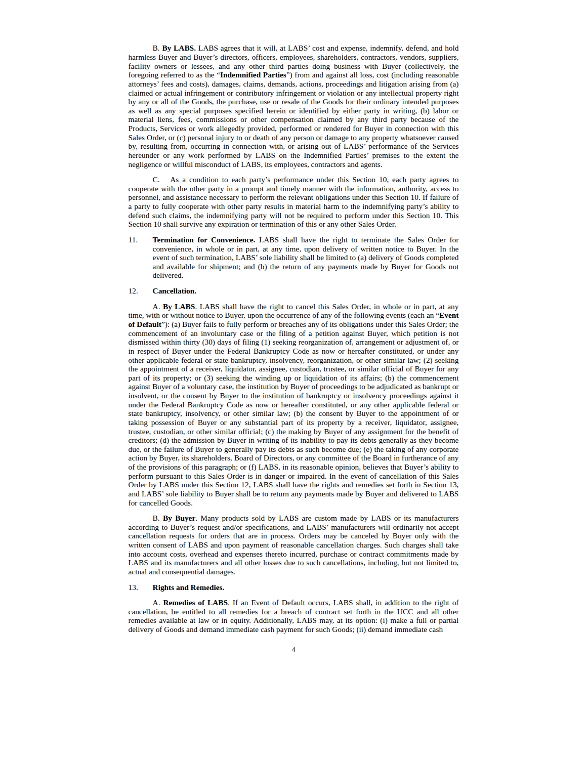B. By LABS. LABS agrees that it will, at LABS’ cost and expense, indemnify, defend, and hold harmless Buyer and Buyer’s directors, officers, employees, shareholders, contractors, vendors, suppliers, facility owners or lessees, and any other third parties doing business with Buyer (collectively, the foregoing referred to as the “Indemnified Parties”) from and against all loss, cost (including reasonable attorneys’ fees and costs), damages, claims, demands, actions, proceedings and litigation arising from (a) claimed or actual infringement or contributory infringement or violation or any intellectual property right by any or all of the Goods, the purchase, use or resale of the Goods for their ordinary intended purposes as well as any special purposes specified herein or identified by either party in writing, (b) labor or material liens, fees, commissions or other compensation claimed by any third party because of the Products, Services or work allegedly provided, performed or rendered for Buyer in connection with this Sales Order, or (c) personal injury to or death of any person or damage to any property whatsoever caused by, resulting from, occurring in connection with, or arising out of LABS’ performance of the Services hereunder or any work performed by LABS on the Indemnified Parties’ premises to the extent the negligence or willful misconduct of LABS, its employees, contractors and agents.
C. As a condition to each party’s performance under this Section 10, each party agrees to cooperate with the other party in a prompt and timely manner with the information, authority, access to personnel, and assistance necessary to perform the relevant obligations under this Section 10. If failure of a party to fully cooperate with other party results in material harm to the indemnifying party’s ability to defend such claims, the indemnifying party will not be required to perform under this Section 10. This Section 10 shall survive any expiration or termination of this or any other Sales Order.
11. Termination for Convenience. LABS shall have the right to terminate the Sales Order for convenience, in whole or in part, at any time, upon delivery of written notice to Buyer. In the event of such termination, LABS’ sole liability shall be limited to (a) delivery of Goods completed and available for shipment; and (b) the return of any payments made by Buyer for Goods not delivered.
12. Cancellation.
A. By LABS. LABS shall have the right to cancel this Sales Order, in whole or in part, at any time, with or without notice to Buyer, upon the occurrence of any of the following events (each an “Event of Default”): (a) Buyer fails to fully perform or breaches any of its obligations under this Sales Order; the commencement of an involuntary case or the filing of a petition against Buyer, which petition is not dismissed within thirty (30) days of filing (1) seeking reorganization of, arrangement or adjustment of, or in respect of Buyer under the Federal Bankruptcy Code as now or hereafter constituted, or under any other applicable federal or state bankruptcy, insolvency, reorganization, or other similar law; (2) seeking the appointment of a receiver, liquidator, assignee, custodian, trustee, or similar official of Buyer for any part of its property; or (3) seeking the winding up or liquidation of its affairs; (b) the commencement against Buyer of a voluntary case, the institution by Buyer of proceedings to be adjudicated as bankrupt or insolvent, or the consent by Buyer to the institution of bankruptcy or insolvency proceedings against it under the Federal Bankruptcy Code as now or hereafter constituted, or any other applicable federal or state bankruptcy, insolvency, or other similar law; (b) the consent by Buyer to the appointment of or taking possession of Buyer or any substantial part of its property by a receiver, liquidator, assignee, trustee, custodian, or other similar official; (c) the making by Buyer of any assignment for the benefit of creditors; (d) the admission by Buyer in writing of its inability to pay its debts generally as they become due, or the failure of Buyer to generally pay its debts as such become due; (e) the taking of any corporate action by Buyer, its shareholders, Board of Directors, or any committee of the Board in furtherance of any of the provisions of this paragraph; or (f) LABS, in its reasonable opinion, believes that Buyer’s ability to perform pursuant to this Sales Order is in danger or impaired. In the event of cancellation of this Sales Order by LABS under this Section 12, LABS shall have the rights and remedies set forth in Section 13, and LABS’ sole liability to Buyer shall be to return any payments made by Buyer and delivered to LABS for cancelled Goods.
B. By Buyer. Many products sold by LABS are custom made by LABS or its manufacturers according to Buyer’s request and/or specifications, and LABS’ manufacturers will ordinarily not accept cancellation requests for orders that are in process. Orders may be canceled by Buyer only with the written consent of LABS and upon payment of reasonable cancellation charges. Such charges shall take into account costs, overhead and expenses thereto incurred, purchase or contract commitments made by LABS and its manufacturers and all other losses due to such cancellations, including, but not limited to, actual and consequential damages.
13. Rights and Remedies.
A. Remedies of LABS. If an Event of Default occurs, LABS shall, in addition to the right of cancellation, be entitled to all remedies for a breach of contract set forth in the UCC and all other remedies available at law or in equity. Additionally, LABS may, at its option: (i) make a full or partial delivery of Goods and demand immediate cash payment for such Goods; (ii) demand immediate cash
4